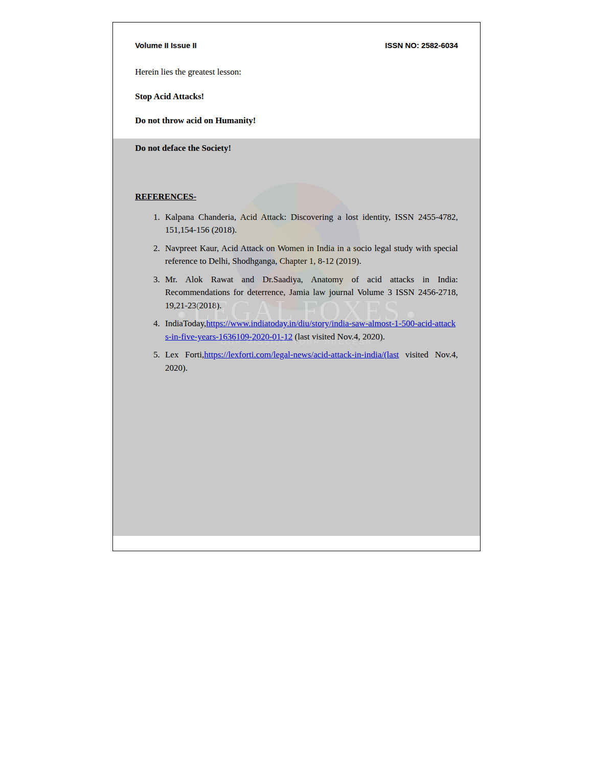Volume II Issue II ISSN NO: 2582-6034
Herein lies the greatest lesson:
Stop Acid Attacks!
Do not throw acid on Humanity!
Do not deface the Society!
REFERENCES-
Kalpana Chanderia, Acid Attack: Discovering a lost identity, ISSN 2455-4782, 151,154-156 (2018).
Navpreet Kaur, Acid Attack on Women in India in a socio legal study with special reference to Delhi, Shodhganga, Chapter 1, 8-12 (2019).
Mr. Alok Rawat and Dr.Saadiya, Anatomy of acid attacks in India: Recommendations for deterrence, Jamia law journal Volume 3 ISSN 2456-2718, 19,21-23(2018).
IndiaToday,https://www.indiatoday.in/diu/story/india-saw-almost-1-500-acid-attacks-in-five-years-1636109-2020-01-12 (last visited Nov.4, 2020).
Lex Forti,https://lexforti.com/legal-news/acid-attack-in-india/(last visited Nov.4, 2020).
●LEGAL FOXES●
"OUR MISSION YOUR SUCCESS"